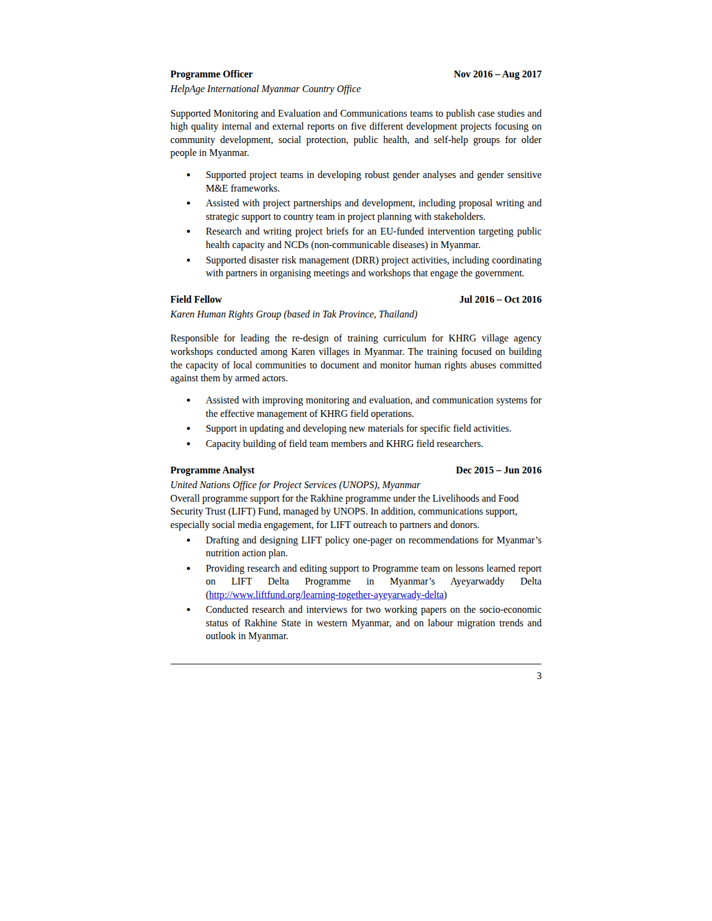Programme Officer Nov 2016 – Aug 2017
HelpAge International Myanmar Country Office
Supported Monitoring and Evaluation and Communications teams to publish case studies and high quality internal and external reports on five different development projects focusing on community development, social protection, public health, and self-help groups for older people in Myanmar.
Supported project teams in developing robust gender analyses and gender sensitive M&E frameworks.
Assisted with project partnerships and development, including proposal writing and strategic support to country team in project planning with stakeholders.
Research and writing project briefs for an EU-funded intervention targeting public health capacity and NCDs (non-communicable diseases) in Myanmar.
Supported disaster risk management (DRR) project activities, including coordinating with partners in organising meetings and workshops that engage the government.
Field Fellow Jul 2016 – Oct 2016
Karen Human Rights Group (based in Tak Province, Thailand)
Responsible for leading the re-design of training curriculum for KHRG village agency workshops conducted among Karen villages in Myanmar. The training focused on building the capacity of local communities to document and monitor human rights abuses committed against them by armed actors.
Assisted with improving monitoring and evaluation, and communication systems for the effective management of KHRG field operations.
Support in updating and developing new materials for specific field activities.
Capacity building of field team members and KHRG field researchers.
Programme Analyst Dec 2015 – Jun 2016
United Nations Office for Project Services (UNOPS), Myanmar
Overall programme support for the Rakhine programme under the Livelihoods and Food Security Trust (LIFT) Fund, managed by UNOPS. In addition, communications support, especially social media engagement, for LIFT outreach to partners and donors.
Drafting and designing LIFT policy one-pager on recommendations for Myanmar’s nutrition action plan.
Providing research and editing support to Programme team on lessons learned report on LIFT Delta Programme in Myanmar’s Ayeyarwaddy Delta (http://www.liftfund.org/learning-together-ayeyarwady-delta)
Conducted research and interviews for two working papers on the socio-economic status of Rakhine State in western Myanmar, and on labour migration trends and outlook in Myanmar.
3